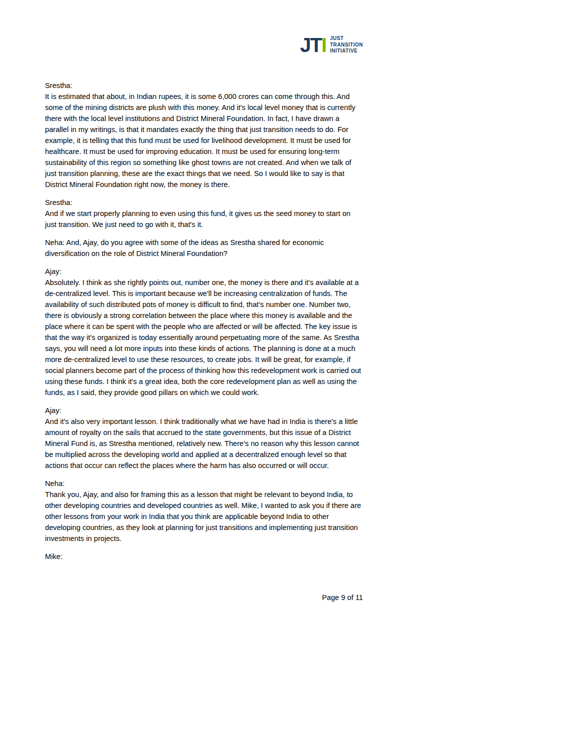JTI JUST
TRANSITION
INITIATIVE
Srestha:
It is estimated that about, in Indian rupees, it is some 6,000 crores can come through this. And some of the mining districts are plush with this money. And it's local level money that is currently there with the local level institutions and District Mineral Foundation. In fact, I have drawn a parallel in my writings, is that it mandates exactly the thing that just transition needs to do. For example, it is telling that this fund must be used for livelihood development. It must be used for healthcare. It must be used for improving education. It must be used for ensuring long-term sustainability of this region so something like ghost towns are not created. And when we talk of just transition planning, these are the exact things that we need. So I would like to say is that District Mineral Foundation right now, the money is there.
Srestha:
And if we start properly planning to even using this fund, it gives us the seed money to start on just transition. We just need to go with it, that's it.
Neha: And, Ajay, do you agree with some of the ideas as Srestha shared for economic diversification on the role of District Mineral Foundation?
Ajay:
Absolutely. I think as she rightly points out, number one, the money is there and it's available at a de-centralized level. This is important because we'll be increasing centralization of funds. The availability of such distributed pots of money is difficult to find, that's number one. Number two, there is obviously a strong correlation between the place where this money is available and the place where it can be spent with the people who are affected or will be affected. The key issue is that the way it's organized is today essentially around perpetuating more of the same. As Srestha says, you will need a lot more inputs into these kinds of actions. The planning is done at a much more de-centralized level to use these resources, to create jobs. It will be great, for example, if social planners become part of the process of thinking how this redevelopment work is carried out using these funds. I think it's a great idea, both the core redevelopment plan as well as using the funds, as I said, they provide good pillars on which we could work.
Ajay:
And it's also very important lesson. I think traditionally what we have had in India is there's a little amount of royalty on the sails that accrued to the state governments, but this issue of a District Mineral Fund is, as Strestha mentioned, relatively new. There's no reason why this lesson cannot be multiplied across the developing world and applied at a decentralized enough level so that actions that occur can reflect the places where the harm has also occurred or will occur.
Neha:
Thank you, Ajay, and also for framing this as a lesson that might be relevant to beyond India, to other developing countries and developed countries as well. Mike, I wanted to ask you if there are other lessons from your work in India that you think are applicable beyond India to other developing countries, as they look at planning for just transitions and implementing just transition investments in projects.
Mike:
Page 9 of 11